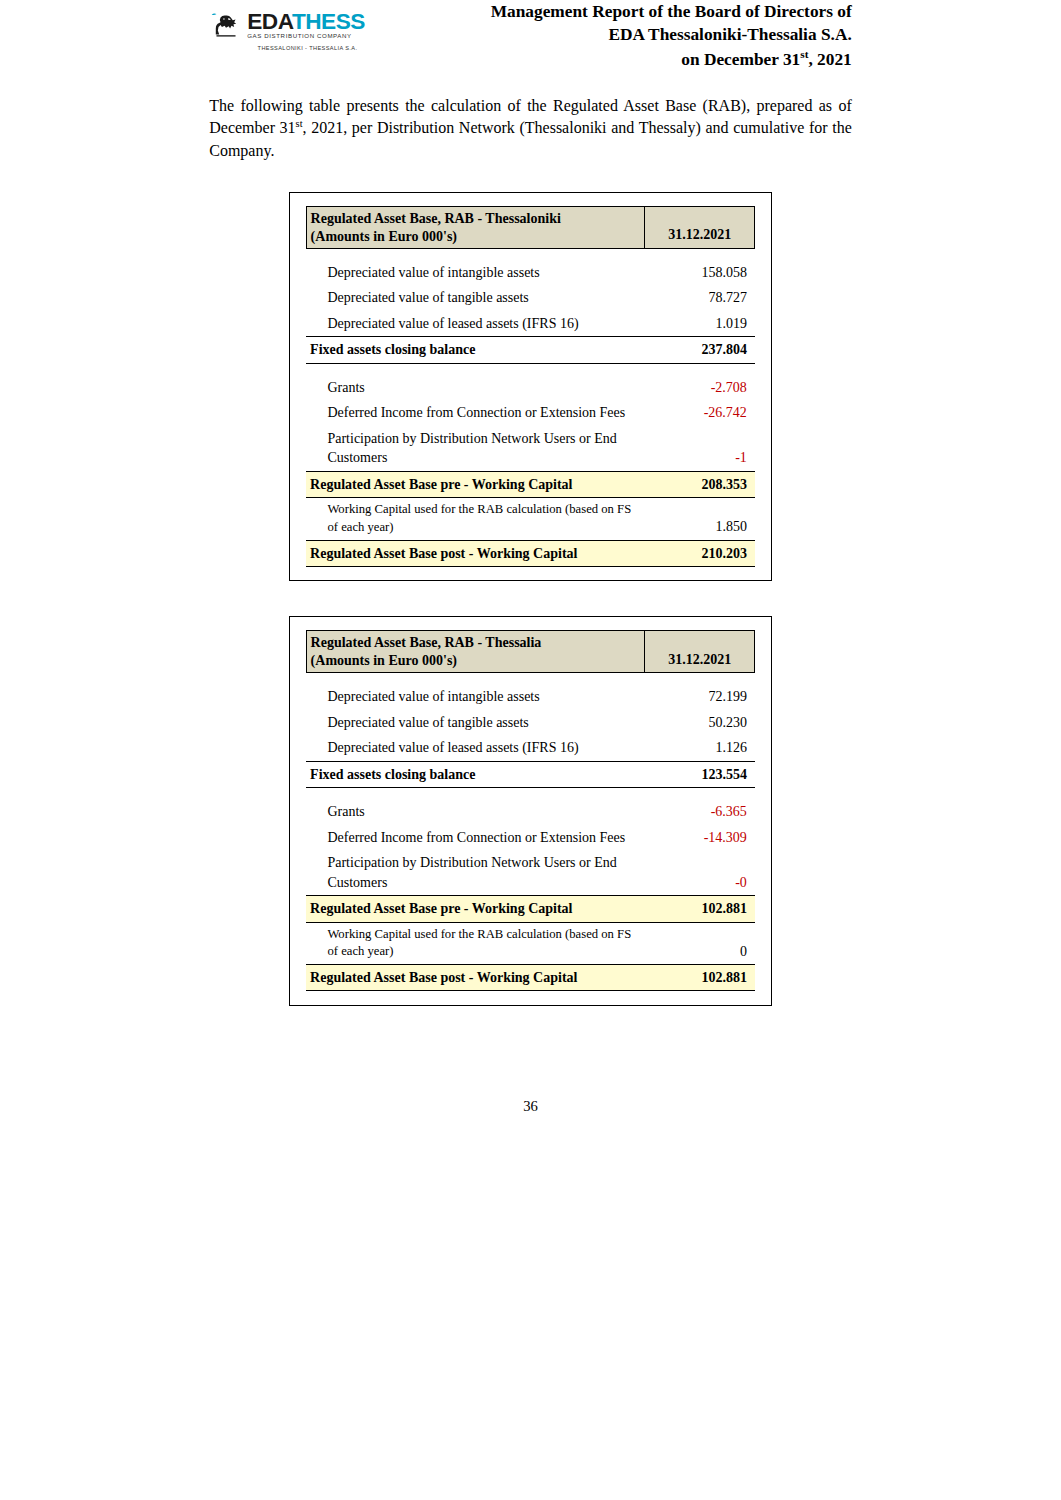EDA THESS
GAS DISTRIBUTION COMPANY
THESSALONIKI - THESSALIA S.A.
Management Report of the Board of Directors of
EDA Thessaloniki-Thessalia S.A.
on December 31st, 2021
The following table presents the calculation of the Regulated Asset Base (RAB), prepared as of December 31st, 2021, per Distribution Network (Thessaloniki and Thessaly) and cumulative for the Company.
| Regulated Asset Base, RAB - Thessaloniki (Amounts in Euro 000's) | 31.12.2021 |
| Depreciated value of intangible assets | 158.058 |
| Depreciated value of tangible assets | 78.727 |
| Depreciated value of leased assets (IFRS 16) | 1.019 |
| Fixed assets closing balance | 237.804 |
| Grants | -2.708 |
| Deferred Income from Connection or Extension Fees | -26.742 |
| Participation by Distribution Network Users or End Customers | -1 |
| Regulated Asset Base pre - Working Capital | 208.353 |
| Working Capital used for the RAB calculation (based on FS of each year) | 1.850 |
| Regulated Asset Base post - Working Capital | 210.203 |
| Regulated Asset Base, RAB - Thessalia (Amounts in Euro 000's) | 31.12.2021 |
| Depreciated value of intangible assets | 72.199 |
| Depreciated value of tangible assets | 50.230 |
| Depreciated value of leased assets (IFRS 16) | 1.126 |
| Fixed assets closing balance | 123.554 |
| Grants | -6.365 |
| Deferred Income from Connection or Extension Fees | -14.309 |
| Participation by Distribution Network Users or End Customers | -0 |
| Regulated Asset Base pre - Working Capital | 102.881 |
| Working Capital used for the RAB calculation (based on FS of each year) | 0 |
| Regulated Asset Base post - Working Capital | 102.881 |
36